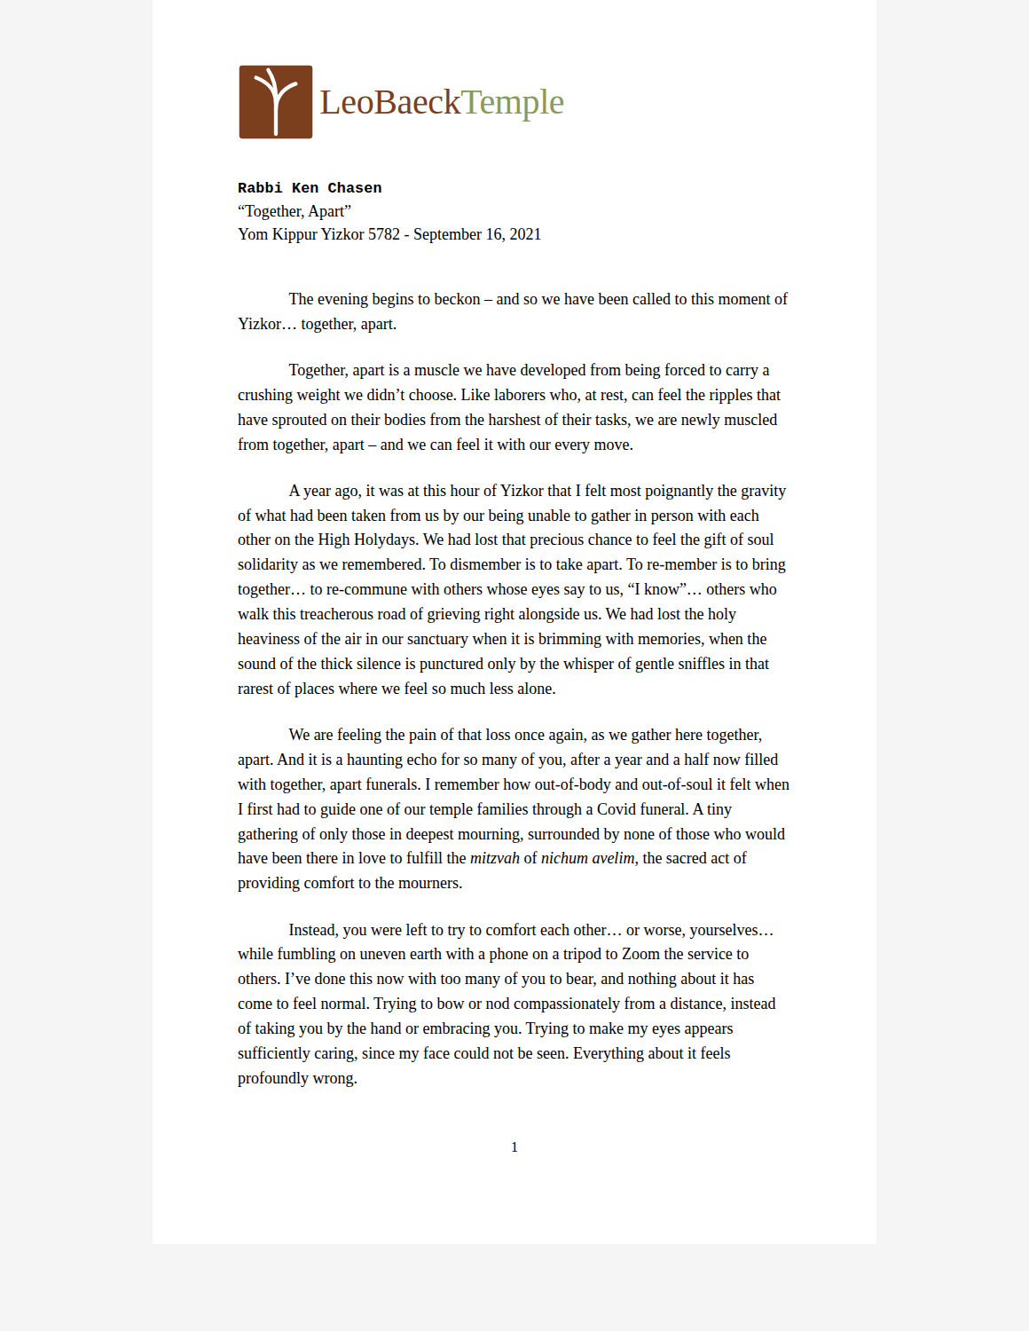Leo Baeck Temple
Rabbi Ken Chasen
“Together, Apart” Yom Kippur Yizkor 5782 - September 16, 2021
The evening begins to beckon – and so we have been called to this moment of Yizkor… together, apart.
Together, apart is a muscle we have developed from being forced to carry a crushing weight we didn’t choose. Like laborers who, at rest, can feel the ripples that have sprouted on their bodies from the harshest of their tasks, we are newly muscled from together, apart – and we can feel it with our every move.
A year ago, it was at this hour of Yizkor that I felt most poignantly the gravity of what had been taken from us by our being unable to gather in person with each other on the High Holydays. We had lost that precious chance to feel the gift of soul solidarity as we remembered. To dismember is to take apart. To re-member is to bring together… to re-commune with others whose eyes say to us, “I know”… others who walk this treacherous road of grieving right alongside us. We had lost the holy heaviness of the air in our sanctuary when it is brimming with memories, when the sound of the thick silence is punctured only by the whisper of gentle sniffles in that rarest of places where we feel so much less alone.
We are feeling the pain of that loss once again, as we gather here together, apart. And it is a haunting echo for so many of you, after a year and a half now filled with together, apart funerals. I remember how out-of-body and out-of-soul it felt when I first had to guide one of our temple families through a Covid funeral. A tiny gathering of only those in deepest mourning, surrounded by none of those who would have been there in love to fulfill the mitzvah of nichum avelim, the sacred act of providing comfort to the mourners.
Instead, you were left to try to comfort each other… or worse, yourselves… while fumbling on uneven earth with a phone on a tripod to Zoom the service to others. I’ve done this now with too many of you to bear, and nothing about it has come to feel normal. Trying to bow or nod compassionately from a distance, instead of taking you by the hand or embracing you. Trying to make my eyes appears sufficiently caring, since my face could not be seen. Everything about it feels profoundly wrong.
1